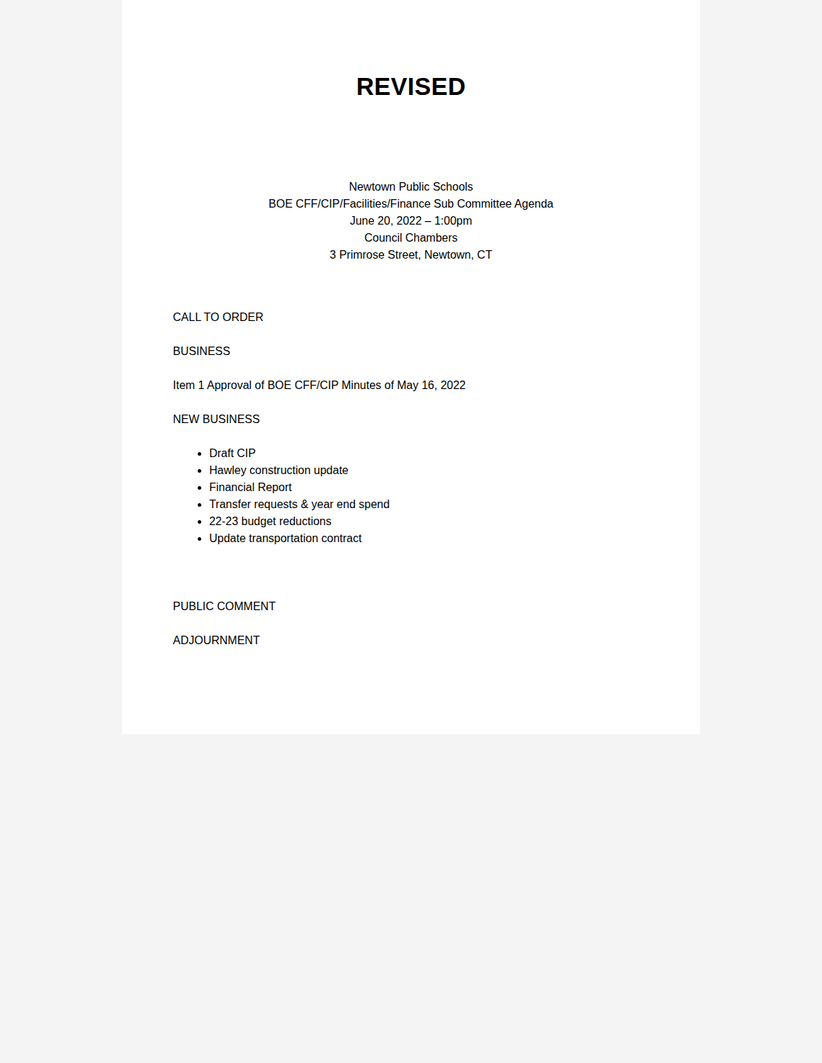REVISED
Newtown Public Schools
BOE CFF/CIP/Facilities/Finance Sub Committee Agenda
June 20, 2022 – 1:00pm
Council Chambers
3 Primrose Street, Newtown, CT
CALL TO ORDER
BUSINESS
Item 1 Approval of BOE CFF/CIP Minutes of May 16, 2022
NEW BUSINESS
Draft CIP
Hawley construction update
Financial Report
Transfer requests & year end spend
22-23 budget reductions
Update transportation contract
PUBLIC COMMENT
ADJOURNMENT